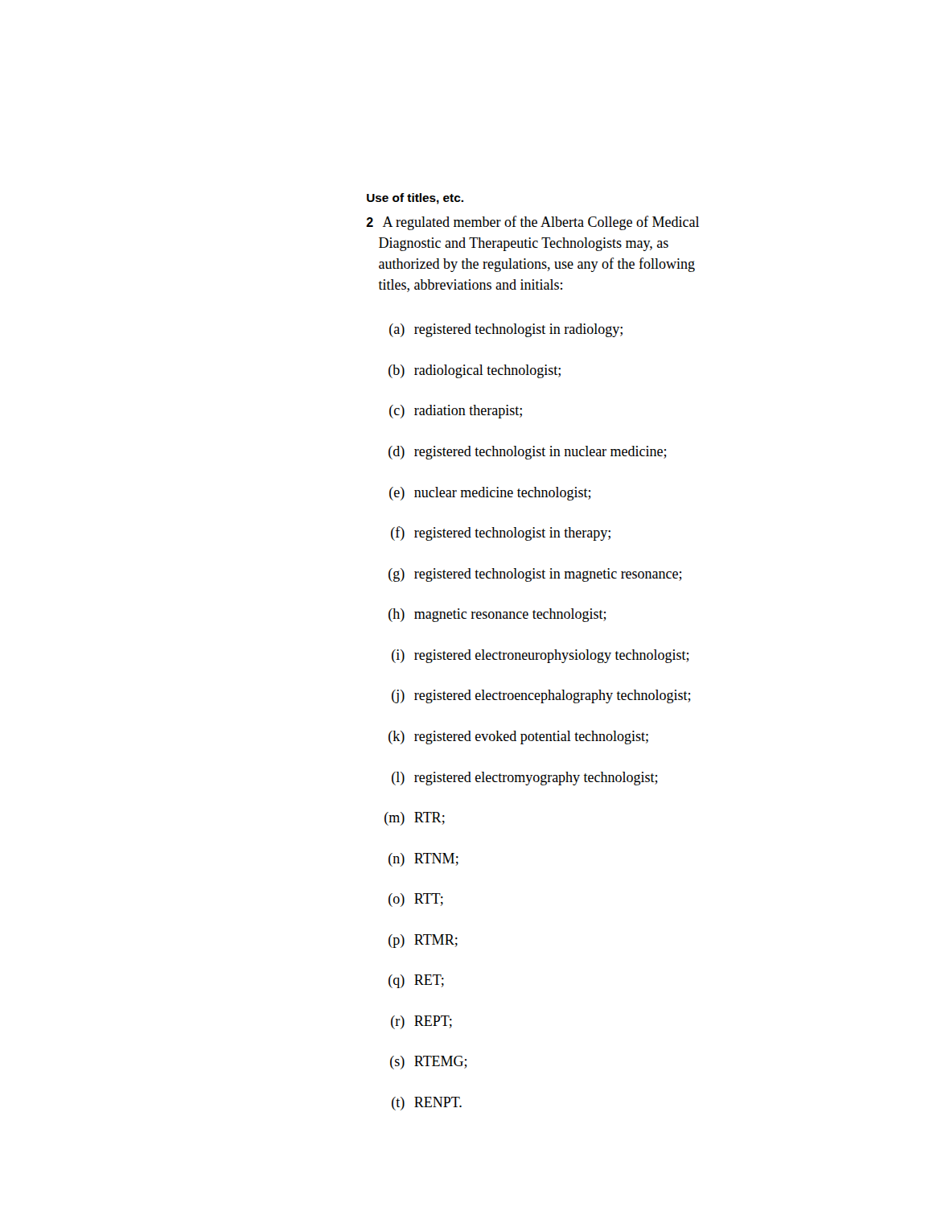Use of titles, etc.
2 A regulated member of the Alberta College of Medical Diagnostic and Therapeutic Technologists may, as authorized by the regulations, use any of the following titles, abbreviations and initials:
(a) registered technologist in radiology;
(b) radiological technologist;
(c) radiation therapist;
(d) registered technologist in nuclear medicine;
(e) nuclear medicine technologist;
(f) registered technologist in therapy;
(g) registered technologist in magnetic resonance;
(h) magnetic resonance technologist;
(i) registered electroneurophysiology technologist;
(j) registered electroencephalography technologist;
(k) registered evoked potential technologist;
(l) registered electromyography technologist;
(m) RTR;
(n) RTNM;
(o) RTT;
(p) RTMR;
(q) RET;
(r) REPT;
(s) RTEMG;
(t) RENPT.